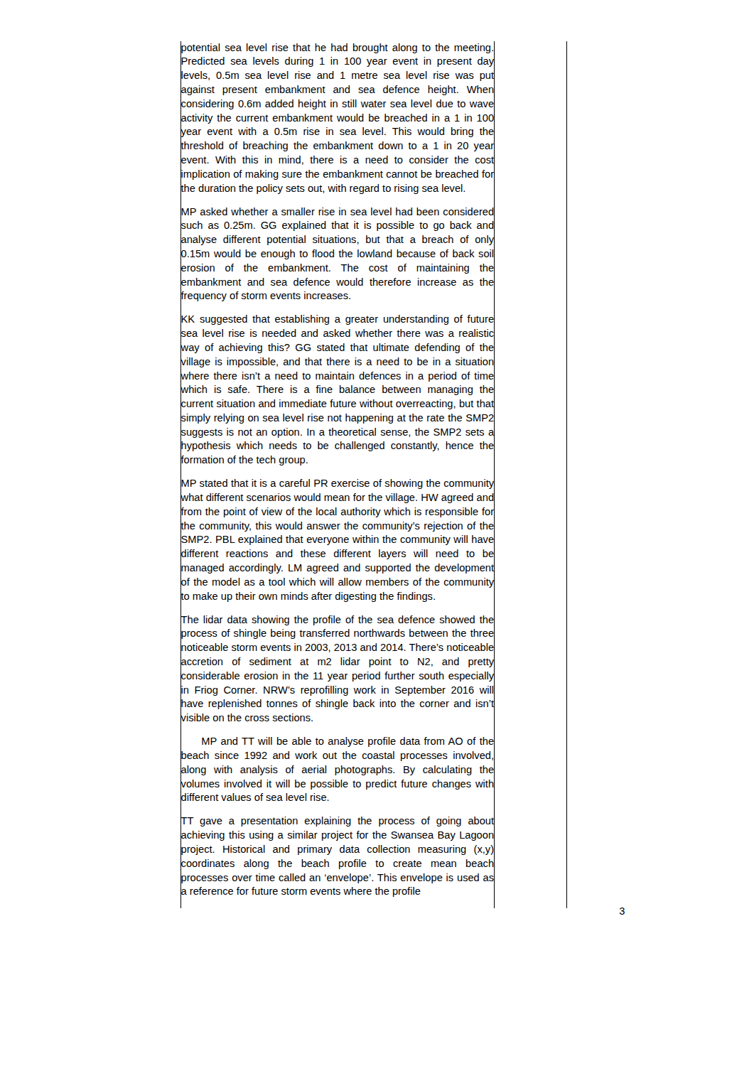| | potential sea level rise that he had brought along to the meeting. Predicted sea levels during 1 in 100 year event in present day levels, 0.5m sea level rise and 1 metre sea level rise was put against present embankment and sea defence height. When considering 0.6m added height in still water sea level due to wave activity the current embankment would be breached in a 1 in 100 year event with a 0.5m rise in sea level. This would bring the threshold of breaching the embankment down to a 1 in 20 year event. With this in mind, there is a need to consider the cost implication of making sure the embankment cannot be breached for the duration the policy sets out, with regard to rising sea level. MP asked whether a smaller rise in sea level had been considered such as 0.25m. GG explained that it is possible to go back and analyse different potential situations, but that a breach of only 0.15m would be enough to flood the lowland because of back soil erosion of the embankment. The cost of maintaining the embankment and sea defence would therefore increase as the frequency of storm events increases. KK suggested that establishing a greater understanding of future sea level rise is needed and asked whether there was a realistic way of achieving this? GG stated that ultimate defending of the village is impossible, and that there is a need to be in a situation where there isn’t a need to maintain defences in a period of time which is safe. There is a fine balance between managing the current situation and immediate future without overreacting, but that simply relying on sea level rise not happening at the rate the SMP2 suggests is not an option. In a theoretical sense, the SMP2 sets a hypothesis which needs to be challenged constantly, hence the formation of the tech group. MP stated that it is a careful PR exercise of showing the community what different scenarios would mean for the village. HW agreed and from the point of view of the local authority which is responsible for the community, this would answer the community’s rejection of the SMP2. PBL explained that everyone within the community will have different reactions and these different layers will need to be managed accordingly. LM agreed and supported the development of the model as a tool which will allow members of the community to make up their own minds after digesting the findings. The lidar data showing the profile of the sea defence showed the process of shingle being transferred northwards between the three noticeable storm events in 2003, 2013 and 2014. There’s noticeable accretion of sediment at m2 lidar point to N2, and pretty considerable erosion in the 11 year period further south especially in Friog Corner. NRW’s reprofilling work in September 2016 will have replenished tonnes of shingle back into the corner and isn’t visible on the cross sections. MP and TT will be able to analyse profile data from AO of the beach since 1992 and work out the coastal processes involved, along with analysis of aerial photographs. By calculating the volumes involved it will be possible to predict future changes with different values of sea level rise. TT gave a presentation explaining the process of going about achieving this using a similar project for the Swansea Bay Lagoon project. Historical and primary data collection measuring (x,y) coordinates along the beach profile to create mean beach processes over time called an ‘envelope’. This envelope is used as a reference for future storm events where the profile | | |
3